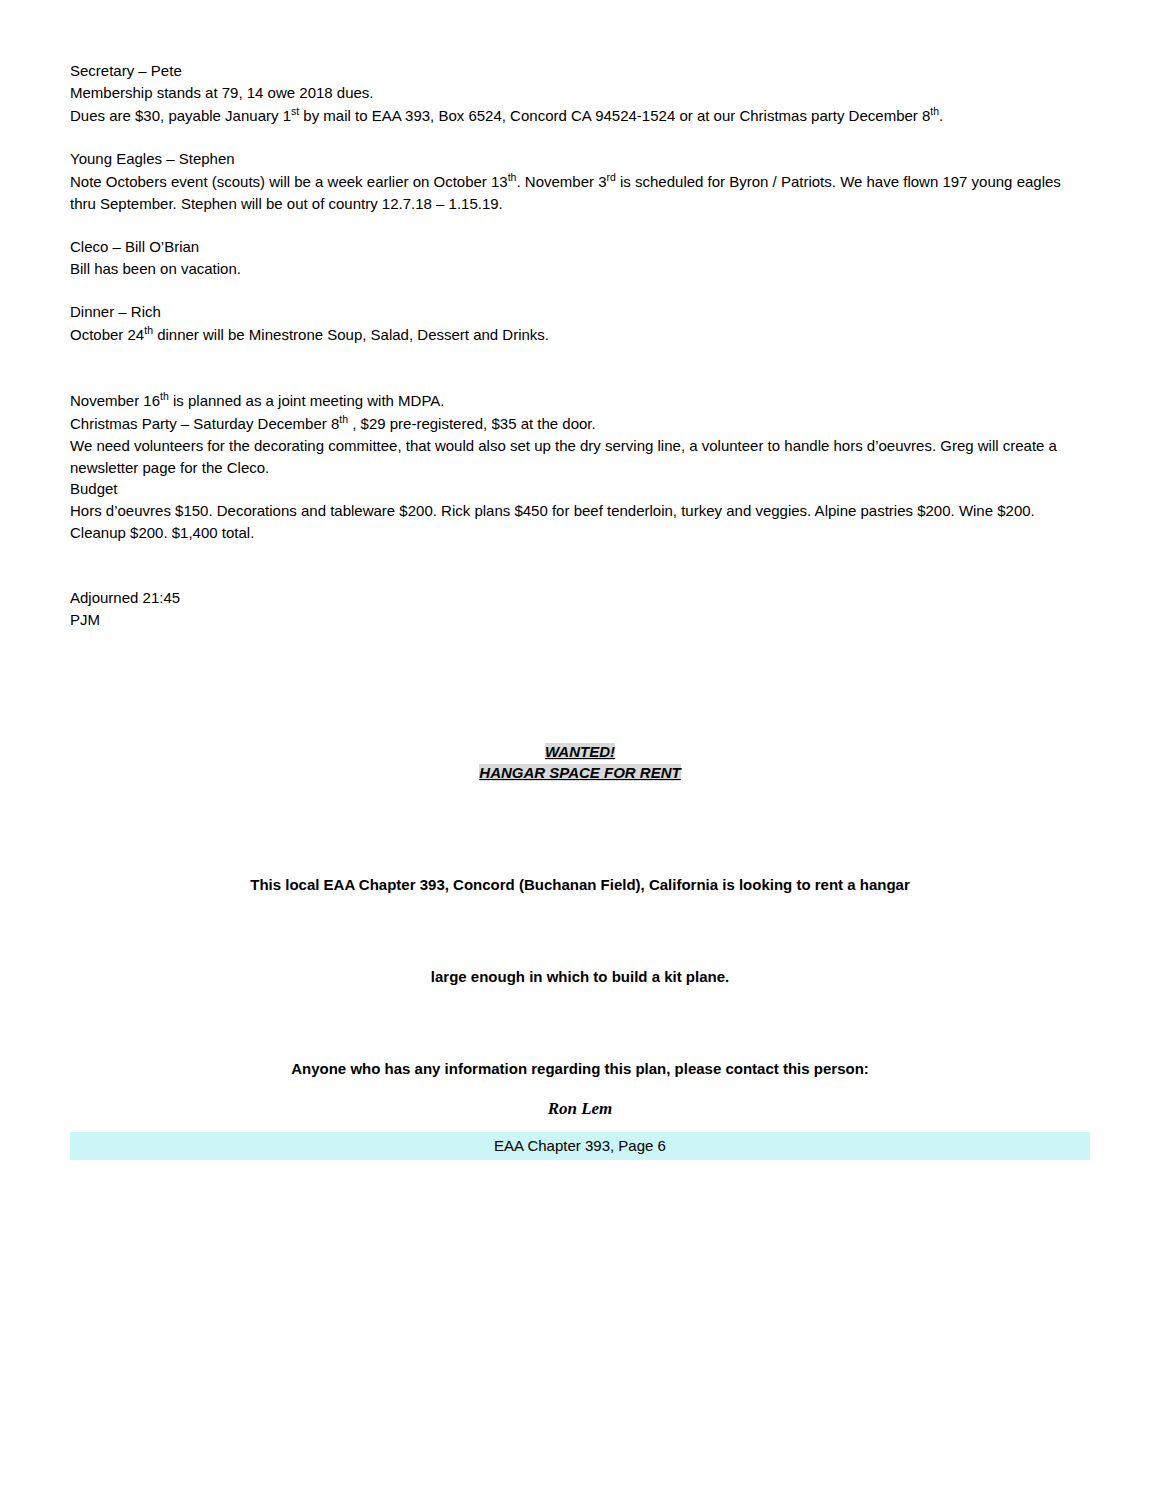Secretary – Pete
Membership stands at 79, 14 owe 2018 dues.
Dues are $30, payable January 1st by mail to EAA 393, Box 6524, Concord CA 94524-1524 or at our Christmas party December 8th.
Young Eagles – Stephen
Note Octobers event (scouts) will be a week earlier on October 13th. November 3rd is scheduled for Byron / Patriots. We have flown 197 young eagles thru September. Stephen will be out of country 12.7.18 – 1.15.19.
Cleco – Bill O’Brian
Bill has been on vacation.
Dinner – Rich
October 24th dinner will be Minestrone Soup, Salad, Dessert and Drinks.
November 16th is planned as a joint meeting with MDPA.
Christmas Party – Saturday December 8th , $29 pre-registered, $35 at the door.
We need volunteers for the decorating committee, that would also set up the dry serving line, a volunteer to handle hors d’oeuvres. Greg will create a newsletter page for the Cleco.
Budget
Hors d’oeuvres $150. Decorations and tableware $200. Rick plans $450 for beef tenderloin, turkey and veggies. Alpine pastries $200. Wine $200. Cleanup $200. $1,400 total.
Adjourned 21:45
PJM
WANTED!
HANGAR SPACE FOR RENT
This local EAA Chapter 393, Concord (Buchanan Field), California is looking to rent a hangar
large enough in which to build a kit plane.
Anyone who has any information regarding this plan, please contact this person:
Ron Lem
EAA Chapter 393, Page 6